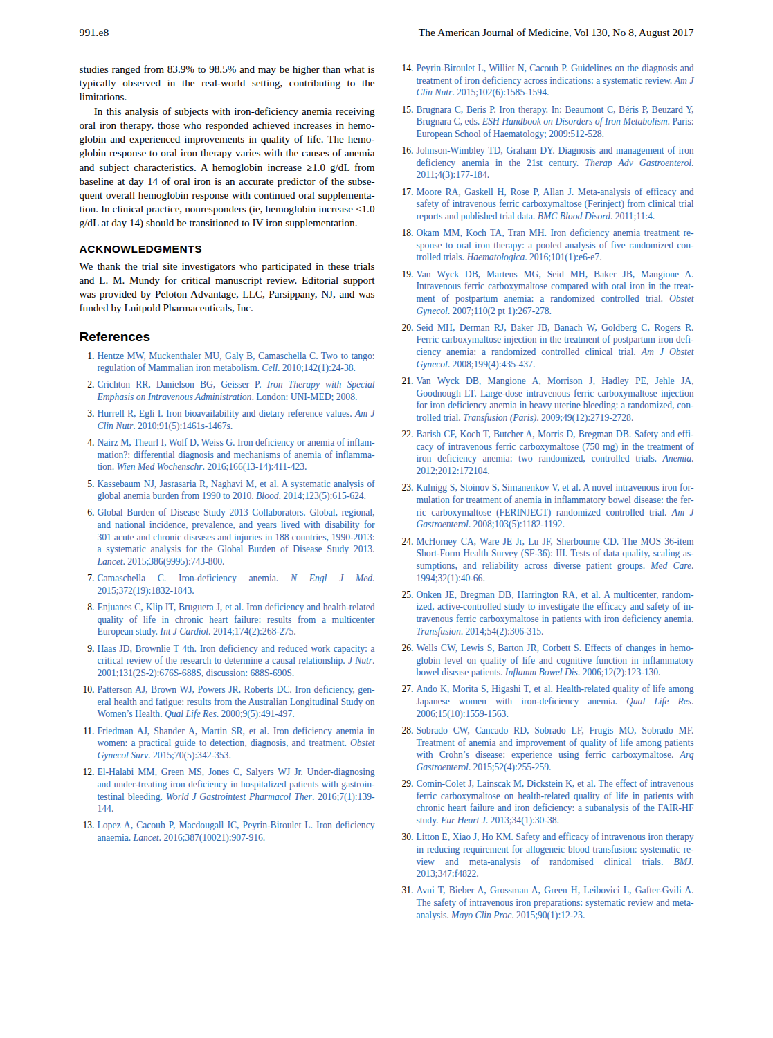991.e8
The American Journal of Medicine, Vol 130, No 8, August 2017
studies ranged from 83.9% to 98.5% and may be higher than what is typically observed in the real-world setting, contributing to the limitations.
In this analysis of subjects with iron-deficiency anemia receiving oral iron therapy, those who responded achieved increases in hemoglobin and experienced improvements in quality of life. The hemoglobin response to oral iron therapy varies with the causes of anemia and subject characteristics. A hemoglobin increase ≥1.0 g/dL from baseline at day 14 of oral iron is an accurate predictor of the subsequent overall hemoglobin response with continued oral supplementation. In clinical practice, nonresponders (ie, hemoglobin increase <1.0 g/dL at day 14) should be transitioned to IV iron supplementation.
Acknowledgments
We thank the trial site investigators who participated in these trials and L. M. Mundy for critical manuscript review. Editorial support was provided by Peloton Advantage, LLC, Parsippany, NJ, and was funded by Luitpold Pharmaceuticals, Inc.
References
Hentze MW, Muckenthaler MU, Galy B, Camaschella C. Two to tango: regulation of Mammalian iron metabolism. Cell. 2010;142(1):24-38.
Crichton RR, Danielson BG, Geisser P. Iron Therapy with Special Emphasis on Intravenous Administration. London: UNI-MED; 2008.
Hurrell R, Egli I. Iron bioavailability and dietary reference values. Am J Clin Nutr. 2010;91(5):1461s-1467s.
Nairz M, Theurl I, Wolf D, Weiss G. Iron deficiency or anemia of inflammation?: differential diagnosis and mechanisms of anemia of inflammation. Wien Med Wochenschr. 2016;166(13-14):411-423.
Kassebaum NJ, Jasrasaria R, Naghavi M, et al. A systematic analysis of global anemia burden from 1990 to 2010. Blood. 2014;123(5):615-624.
Global Burden of Disease Study 2013 Collaborators. Global, regional, and national incidence, prevalence, and years lived with disability for 301 acute and chronic diseases and injuries in 188 countries, 1990-2013: a systematic analysis for the Global Burden of Disease Study 2013. Lancet. 2015;386(9995):743-800.
Camaschella C. Iron-deficiency anemia. N Engl J Med. 2015;372(19):1832-1843.
Enjuanes C, Klip IT, Bruguera J, et al. Iron deficiency and health-related quality of life in chronic heart failure: results from a multicenter European study. Int J Cardiol. 2014;174(2):268-275.
Haas JD, Brownlie T 4th. Iron deficiency and reduced work capacity: a critical review of the research to determine a causal relationship. J Nutr. 2001;131(2S-2):676S-688S, discussion: 688S-690S.
Patterson AJ, Brown WJ, Powers JR, Roberts DC. Iron deficiency, general health and fatigue: results from the Australian Longitudinal Study on Women’s Health. Qual Life Res. 2000;9(5):491-497.
Friedman AJ, Shander A, Martin SR, et al. Iron deficiency anemia in women: a practical guide to detection, diagnosis, and treatment. Obstet Gynecol Surv. 2015;70(5):342-353.
El-Halabi MM, Green MS, Jones C, Salyers WJ Jr. Under-diagnosing and under-treating iron deficiency in hospitalized patients with gastrointestinal bleeding. World J Gastrointest Pharmacol Ther. 2016;7(1):139-144.
Lopez A, Cacoub P, Macdougall IC, Peyrin-Biroulet L. Iron deficiency anaemia. Lancet. 2016;387(10021):907-916.
Peyrin-Biroulet L, Williet N, Cacoub P. Guidelines on the diagnosis and treatment of iron deficiency across indications: a systematic review. Am J Clin Nutr. 2015;102(6):1585-1594.
Brugnara C, Beris P. Iron therapy. In: Beaumont C, Béris P, Beuzard Y, Brugnara C, eds. ESH Handbook on Disorders of Iron Metabolism. Paris: European School of Haematology; 2009:512-528.
Johnson-Wimbley TD, Graham DY. Diagnosis and management of iron deficiency anemia in the 21st century. Therap Adv Gastroenterol. 2011;4(3):177-184.
Moore RA, Gaskell H, Rose P, Allan J. Meta-analysis of efficacy and safety of intravenous ferric carboxymaltose (Ferinject) from clinical trial reports and published trial data. BMC Blood Disord. 2011;11:4.
Okam MM, Koch TA, Tran MH. Iron deficiency anemia treatment response to oral iron therapy: a pooled analysis of five randomized controlled trials. Haematologica. 2016;101(1):e6-e7.
Van Wyck DB, Martens MG, Seid MH, Baker JB, Mangione A. Intravenous ferric carboxymaltose compared with oral iron in the treatment of postpartum anemia: a randomized controlled trial. Obstet Gynecol. 2007;110(2 pt 1):267-278.
Seid MH, Derman RJ, Baker JB, Banach W, Goldberg C, Rogers R. Ferric carboxymaltose injection in the treatment of postpartum iron deficiency anemia: a randomized controlled clinical trial. Am J Obstet Gynecol. 2008;199(4):435-437.
Van Wyck DB, Mangione A, Morrison J, Hadley PE, Jehle JA, Goodnough LT. Large-dose intravenous ferric carboxymaltose injection for iron deficiency anemia in heavy uterine bleeding: a randomized, controlled trial. Transfusion (Paris). 2009;49(12):2719-2728.
Barish CF, Koch T, Butcher A, Morris D, Bregman DB. Safety and efficacy of intravenous ferric carboxymaltose (750 mg) in the treatment of iron deficiency anemia: two randomized, controlled trials. Anemia. 2012;2012:172104.
Kulnigg S, Stoinov S, Simanenkov V, et al. A novel intravenous iron formulation for treatment of anemia in inflammatory bowel disease: the ferric carboxymaltose (FERINJECT) randomized controlled trial. Am J Gastroenterol. 2008;103(5):1182-1192.
McHorney CA, Ware JE Jr, Lu JF, Sherbourne CD. The MOS 36-item Short-Form Health Survey (SF-36): III. Tests of data quality, scaling assumptions, and reliability across diverse patient groups. Med Care. 1994;32(1):40-66.
Onken JE, Bregman DB, Harrington RA, et al. A multicenter, randomized, active-controlled study to investigate the efficacy and safety of intravenous ferric carboxymaltose in patients with iron deficiency anemia. Transfusion. 2014;54(2):306-315.
Wells CW, Lewis S, Barton JR, Corbett S. Effects of changes in hemoglobin level on quality of life and cognitive function in inflammatory bowel disease patients. Inflamm Bowel Dis. 2006;12(2):123-130.
Ando K, Morita S, Higashi T, et al. Health-related quality of life among Japanese women with iron-deficiency anemia. Qual Life Res. 2006;15(10):1559-1563.
Sobrado CW, Cancado RD, Sobrado LF, Frugis MO, Sobrado MF. Treatment of anemia and improvement of quality of life among patients with Crohn’s disease: experience using ferric carboxymaltose. Arq Gastroenterol. 2015;52(4):255-259.
Comin-Colet J, Lainscak M, Dickstein K, et al. The effect of intravenous ferric carboxymaltose on health-related quality of life in patients with chronic heart failure and iron deficiency: a subanalysis of the FAIR-HF study. Eur Heart J. 2013;34(1):30-38.
Litton E, Xiao J, Ho KM. Safety and efficacy of intravenous iron therapy in reducing requirement for allogeneic blood transfusion: systematic review and meta-analysis of randomised clinical trials. BMJ. 2013;347:f4822.
Avni T, Bieber A, Grossman A, Green H, Leibovici L, Gafter-Gvili A. The safety of intravenous iron preparations: systematic review and meta-analysis. Mayo Clin Proc. 2015;90(1):12-23.